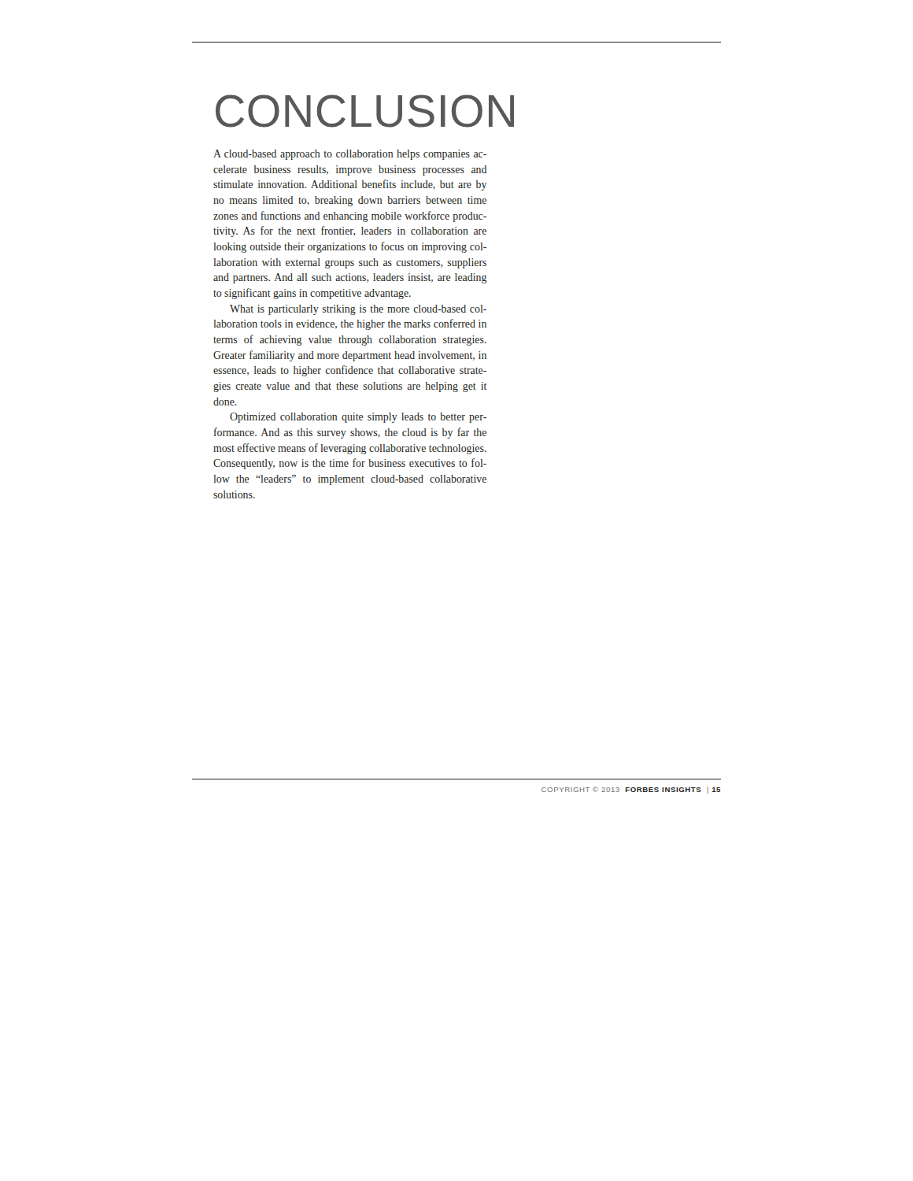CONCLUSION
A cloud-based approach to collaboration helps companies accelerate business results, improve business processes and stimulate innovation. Additional benefits include, but are by no means limited to, breaking down barriers between time zones and functions and enhancing mobile workforce productivity. As for the next frontier, leaders in collaboration are looking outside their organizations to focus on improving collaboration with external groups such as customers, suppliers and partners. And all such actions, leaders insist, are leading to significant gains in competitive advantage.
What is particularly striking is the more cloud-based collaboration tools in evidence, the higher the marks conferred in terms of achieving value through collaboration strategies. Greater familiarity and more department head involvement, in essence, leads to higher confidence that collaborative strategies create value and that these solutions are helping get it done.
Optimized collaboration quite simply leads to better performance. And as this survey shows, the cloud is by far the most effective means of leveraging collaborative technologies. Consequently, now is the time for business executives to follow the “leaders” to implement cloud-based collaborative solutions.
COPYRIGHT © 2013 FORBES INSIGHTS | 15